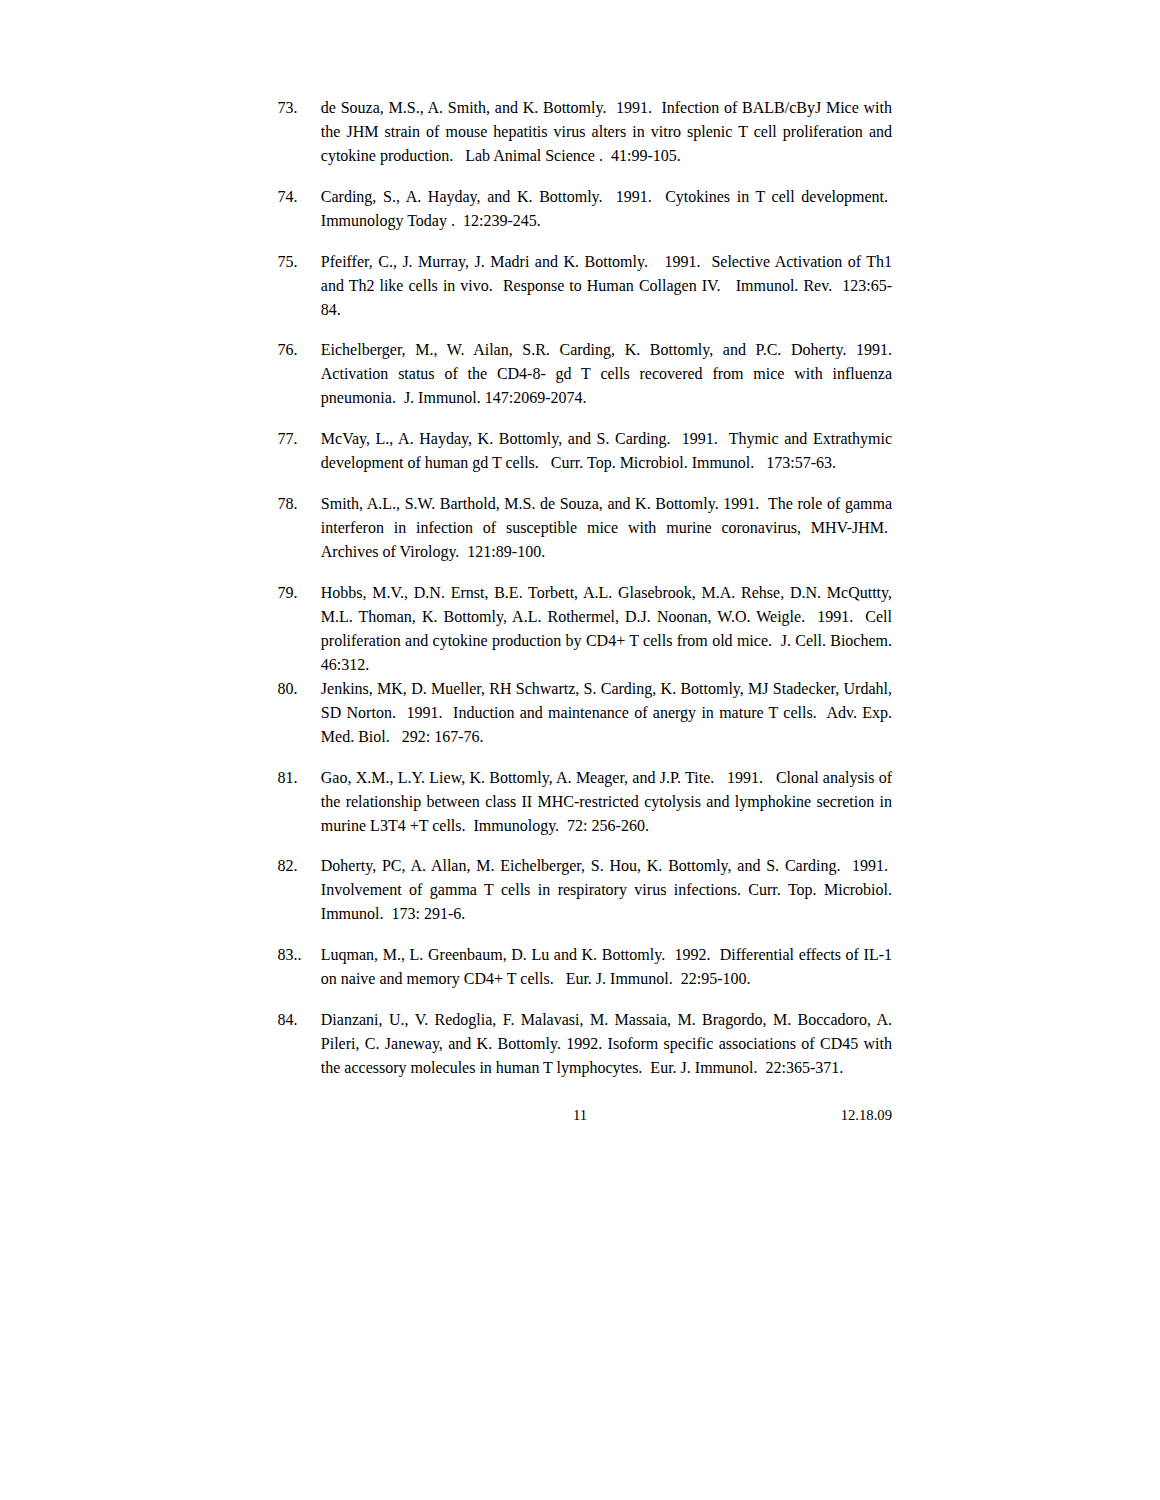73. de Souza, M.S., A. Smith, and K. Bottomly. 1991. Infection of BALB/cByJ Mice with the JHM strain of mouse hepatitis virus alters in vitro splenic T cell proliferation and cytokine production. Lab Animal Science . 41:99-105.
74. Carding, S., A. Hayday, and K. Bottomly. 1991. Cytokines in T cell development. Immunology Today . 12:239-245.
75. Pfeiffer, C., J. Murray, J. Madri and K. Bottomly. 1991. Selective Activation of Th1 and Th2 like cells in vivo. Response to Human Collagen IV. Immunol. Rev. 123:65-84.
76. Eichelberger, M., W. Ailan, S.R. Carding, K. Bottomly, and P.C. Doherty. 1991. Activation status of the CD4-8- gd T cells recovered from mice with influenza pneumonia. J. Immunol. 147:2069-2074.
77. McVay, L., A. Hayday, K. Bottomly, and S. Carding. 1991. Thymic and Extrathymic development of human gd T cells. Curr. Top. Microbiol. Immunol. 173:57-63.
78. Smith, A.L., S.W. Barthold, M.S. de Souza, and K. Bottomly. 1991. The role of gamma interferon in infection of susceptible mice with murine coronavirus, MHV-JHM. Archives of Virology. 121:89-100.
79. Hobbs, M.V., D.N. Ernst, B.E. Torbett, A.L. Glasebrook, M.A. Rehse, D.N. McQuttty, M.L. Thoman, K. Bottomly, A.L. Rothermel, D.J. Noonan, W.O. Weigle. 1991. Cell proliferation and cytokine production by CD4+ T cells from old mice. J. Cell. Biochem. 46:312.
80. Jenkins, MK, D. Mueller, RH Schwartz, S. Carding, K. Bottomly, MJ Stadecker, Urdahl, SD Norton. 1991. Induction and maintenance of anergy in mature T cells. Adv. Exp. Med. Biol. 292: 167-76.
81. Gao, X.M., L.Y. Liew, K. Bottomly, A. Meager, and J.P. Tite. 1991. Clonal analysis of the relationship between class II MHC-restricted cytolysis and lymphokine secretion in murine L3T4 +T cells. Immunology. 72: 256-260.
82. Doherty, PC, A. Allan, M. Eichelberger, S. Hou, K. Bottomly, and S. Carding. 1991. Involvement of gamma T cells in respiratory virus infections. Curr. Top. Microbiol. Immunol. 173: 291-6.
83.. Luqman, M., L. Greenbaum, D. Lu and K. Bottomly. 1992. Differential effects of IL-1 on naive and memory CD4+ T cells. Eur. J. Immunol. 22:95-100.
84. Dianzani, U., V. Redoglia, F. Malavasi, M. Massaia, M. Bragordo, M. Boccadoro, A. Pileri, C. Janeway, and K. Bottomly. 1992. Isoform specific associations of CD45 with the accessory molecules in human T lymphocytes. Eur. J. Immunol. 22:365-371.
11
12.18.09